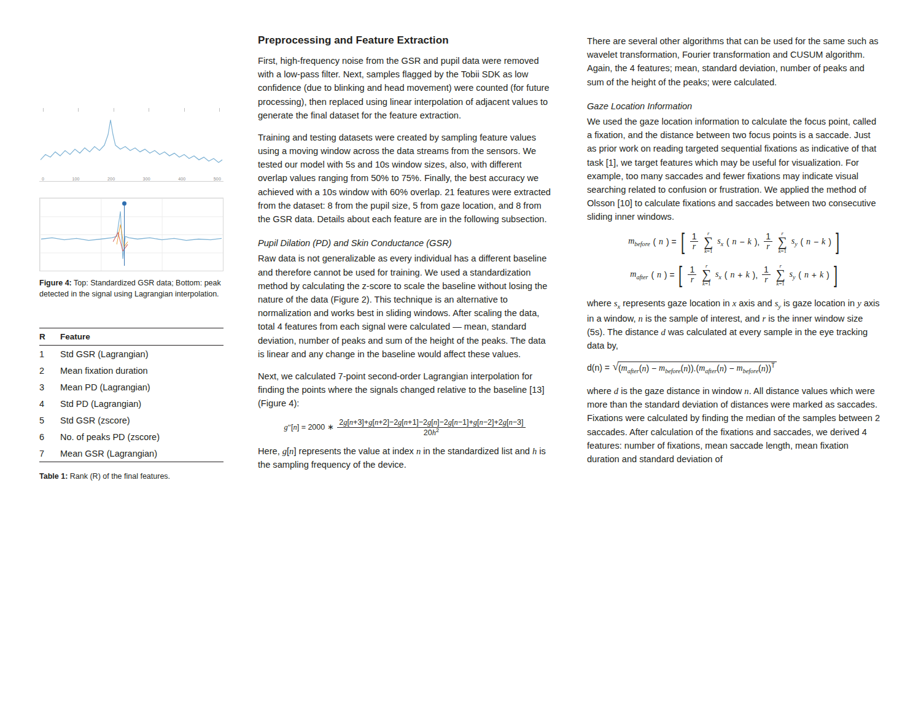0100200300400500
Figure 4: Top: Standardized GSR data; Bottom: peak detected in the signal using Lagrangian interpolation.
| R | Feature |
| --- | --- |
| 1 | Std GSR (Lagrangian) |
| 2 | Mean fixation duration |
| 3 | Mean PD (Lagrangian) |
| 4 | Std PD (Lagrangian) |
| 5 | Std GSR (zscore) |
| 6 | No. of peaks PD (zscore) |
| 7 | Mean GSR (Lagrangian) |
Table 1: Rank (R) of the final features.
Preprocessing and Feature Extraction
First, high-frequency noise from the GSR and pupil data were removed with a low-pass filter. Next, samples flagged by the Tobii SDK as low confidence (due to blinking and head movement) were counted (for future processing), then replaced using linear interpolation of adjacent values to generate the final dataset for the feature extraction.
Training and testing datasets were created by sampling feature values using a moving window across the data streams from the sensors. We tested our model with 5s and 10s window sizes, also, with different overlap values ranging from 50% to 75%. Finally, the best accuracy we achieved with a 10s window with 60% overlap. 21 features were extracted from the dataset: 8 from the pupil size, 5 from gaze location, and 8 from the GSR data. Details about each feature are in the following subsection.
Pupil Dilation (PD) and Skin Conductance (GSR)
Raw data is not generalizable as every individual has a different baseline and therefore cannot be used for training. We used a standardization method by calculating the z-score to scale the baseline without losing the nature of the data (Figure 2). This technique is an alternative to normalization and works best in sliding windows. After scaling the data, total 4 features from each signal were calculated — mean, standard deviation, number of peaks and sum of the height of the peaks. The data is linear and any change in the baseline would affect these values.
Next, we calculated 7-point second-order Lagrangian interpolation for finding the points where the signals changed relative to the baseline [13] (Figure 4):
g″[n] = 2000 ∗ 2g[n+3]+g[n+2]−2g[n+1]−2g[n]−2g[n−1]+g[n−2]+2g[n−3] 20h2
Here, g[n] represents the value at index n in the standardized list and h is the sampling frequency of the device.
There are several other algorithms that can be used for the same such as wavelet transformation, Fourier transformation and CUSUM algorithm. Again, the 4 features; mean, standard deviation, number of peaks and sum of the height of the peaks; were calculated.
Gaze Location Information
We used the gaze location information to calculate the focus point, called a fixation, and the distance between two focus points is a saccade. Just as prior work on reading targeted sequential fixations as indicative of that task [1], we target features which may be useful for visualization. For example, too many saccades and fewer fixations may indicate visual searching related to confusion or frustration. We applied the method of Olsson [10] to calculate fixations and saccades between two consecutive sliding inner windows.
mbefore(n) = [ 1 r ∑rk=1 sx(n − k), 1 r ∑rk=1 sy(n − k) ]
mafter(n) = [ 1 r ∑rk=1 sx(n + k), 1 r ∑rk=1 sy(n + k) ]
where sx represents gaze location in x axis and sy is gaze location in y axis in a window, n is the sample of interest, and r is the inner window size (5s). The distance d was calculated at every sample in the eye tracking data by,
d(n) = (mafter(n) − mbefore(n)).(mafter(n) − mbefore(n))T
where d is the gaze distance in window n. All distance values which were more than the standard deviation of distances were marked as saccades. Fixations were calculated by finding the median of the samples between 2 saccades. After calculation of the fixations and saccades, we derived 4 features: number of fixations, mean saccade length, mean fixation duration and standard deviation of